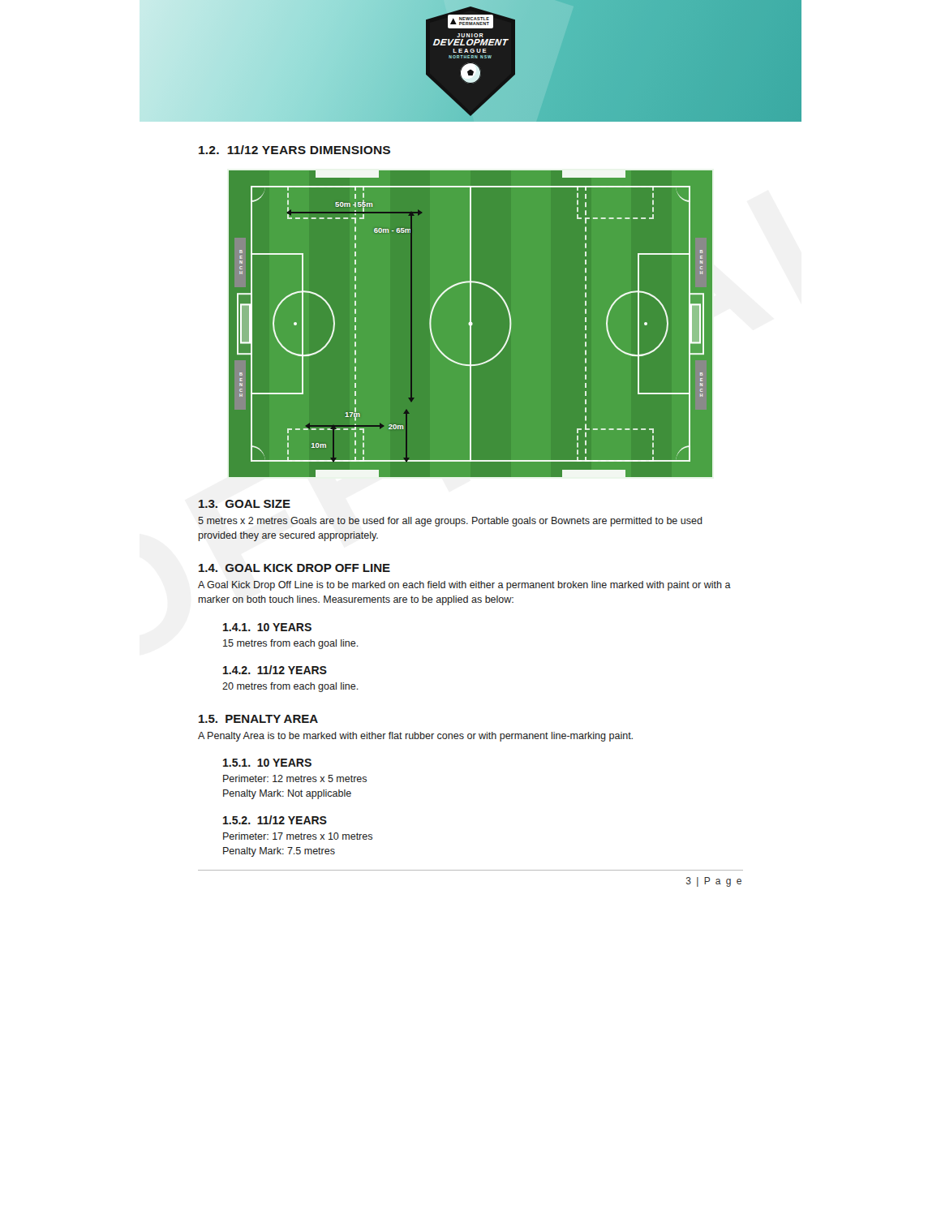OFFICIAL
NEWCASTLE
PERMANENT
JUNIOR DEVELOPMENT LEAGUE NORTHERN NSW
1.2. 11/12 YEARS DIMENSIONS
BENCH
BENCH
BENCH
BENCH
50m - 55m
60m - 65m
17m
20m
10m
1.3. GOAL SIZE
5 metres x 2 metres Goals are to be used for all age groups. Portable goals or Bownets are permitted to be used provided they are secured appropriately.
1.4. GOAL KICK DROP OFF LINE
A Goal Kick Drop Off Line is to be marked on each field with either a permanent broken line marked with paint or with a marker on both touch lines. Measurements are to be applied as below:
1.4.1. 10 YEARS
15 metres from each goal line.
1.4.2. 11/12 YEARS
20 metres from each goal line.
1.5. PENALTY AREA
A Penalty Area is to be marked with either flat rubber cones or with permanent line-marking paint.
1.5.1. 10 YEARS
Perimeter: 12 metres x 5 metres
Penalty Mark: Not applicable
1.5.2. 11/12 YEARS
Perimeter: 17 metres x 10 metres
Penalty Mark: 7.5 metres
3 | P a g e